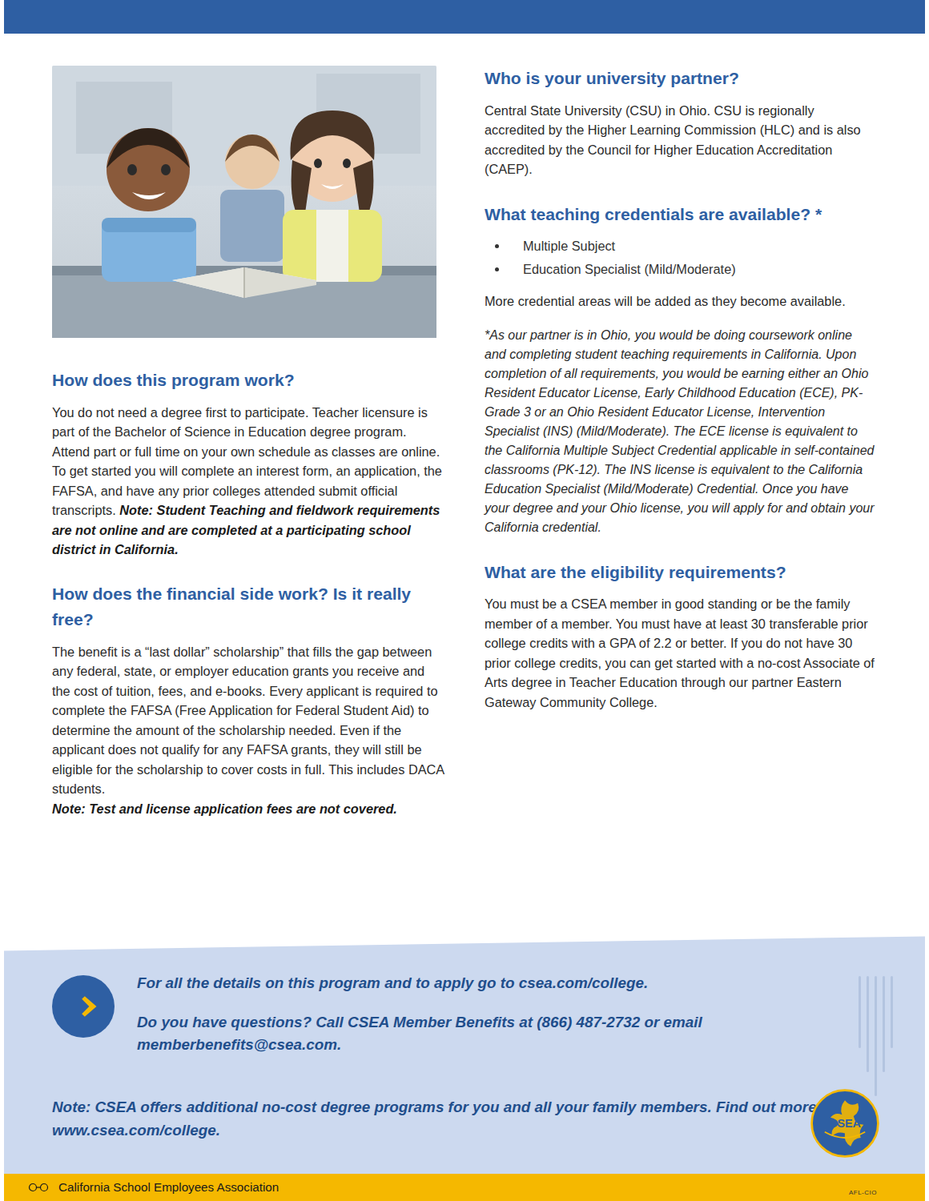How does this program work?
You do not need a degree first to participate. Teacher licensure is part of the Bachelor of Science in Education degree program. Attend part or full time on your own schedule as classes are online. To get started you will complete an interest form, an application, the FAFSA, and have any prior colleges attended submit official transcripts. Note: Student Teaching and fieldwork requirements are not online and are completed at a participating school district in California.
How does the financial side work? Is it really free?
The benefit is a “last dollar” scholarship” that fills the gap between any federal, state, or employer education grants you receive and the cost of tuition, fees, and e-books. Every applicant is required to complete the FAFSA (Free Application for Federal Student Aid) to determine the amount of the scholarship needed. Even if the applicant does not qualify for any FAFSA grants, they will still be eligible for the scholarship to cover costs in full. This includes DACA students.
Note: Test and license application fees are not covered.
Who is your university partner?
Central State University (CSU) in Ohio. CSU is regionally accredited by the Higher Learning Commission (HLC) and is also accredited by the Council for Higher Education Accreditation (CAEP).
What teaching credentials are available? *
Multiple Subject
Education Specialist (Mild/Moderate)
More credential areas will be added as they become available.
*As our partner is in Ohio, you would be doing coursework online and completing student teaching requirements in California. Upon completion of all requirements, you would be earning either an Ohio Resident Educator License, Early Childhood Education (ECE), PK-Grade 3 or an Ohio Resident Educator License, Intervention Specialist (INS) (Mild/Moderate). The ECE license is equivalent to the California Multiple Subject Credential applicable in self-contained classrooms (PK-12). The INS license is equivalent to the California Education Specialist (Mild/Moderate) Credential. Once you have your degree and your Ohio license, you will apply for and obtain your California credential.
What are the eligibility requirements?
You must be a CSEA member in good standing or be the family member of a member. You must have at least 30 transferable prior college credits with a GPA of 2.2 or better. If you do not have 30 prior college credits, you can get started with a no-cost Associate of Arts degree in Teacher Education through our partner Eastern Gateway Community College.
For all the details on this program and to apply go to csea.com/college.
Do you have questions? Call CSEA Member Benefits at (866) 487-2732 or email memberbenefits@csea.com.
Note: CSEA offers additional no-cost degree programs for you and all your family members. Find out more at www.csea.com/college.
CSEA
California School Employees Association AFL-CIO